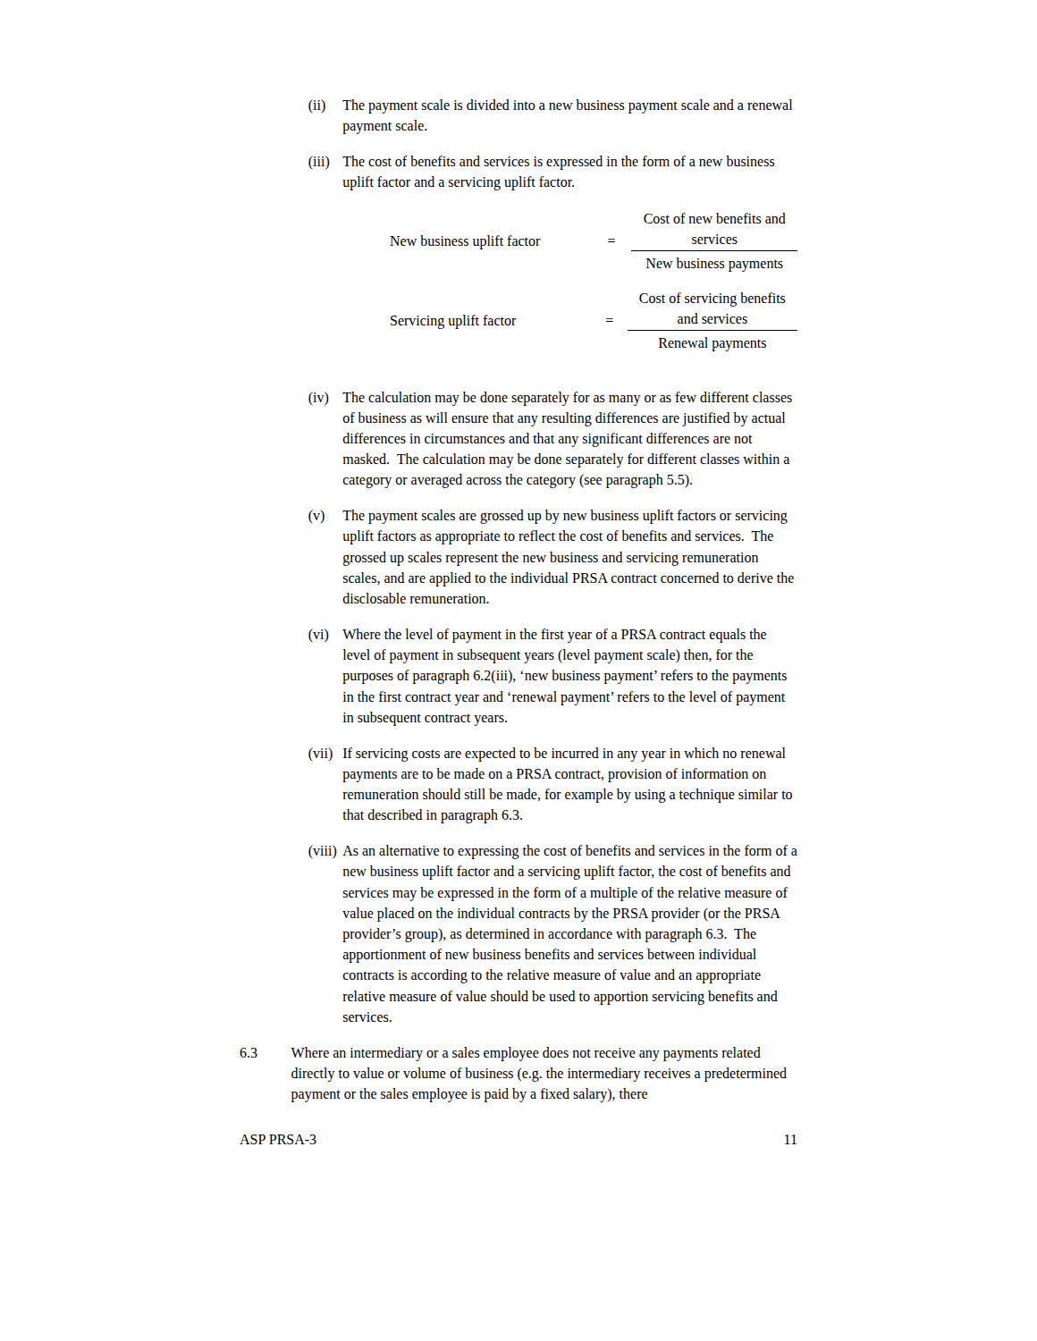(ii)
The payment scale is divided into a new business payment scale and a renewal payment scale.
(iii)
The cost of benefits and services is expressed in the form of a new business uplift factor and a servicing uplift factor.
New business uplift factor = Cost of new benefits and services New business payments
Servicing uplift factor = Cost of servicing benefits and services Renewal payments
(iv)
The calculation may be done separately for as many or as few different classes of business as will ensure that any resulting differences are justified by actual differences in circumstances and that any significant differences are not masked. The calculation may be done separately for different classes within a category or averaged across the category (see paragraph 5.5).
(v)
The payment scales are grossed up by new business uplift factors or servicing uplift factors as appropriate to reflect the cost of benefits and services. The grossed up scales represent the new business and servicing remuneration scales, and are applied to the individual PRSA contract concerned to derive the disclosable remuneration.
(vi)
Where the level of payment in the first year of a PRSA contract equals the level of payment in subsequent years (level payment scale) then, for the purposes of paragraph 6.2(iii), ‘new business payment’ refers to the payments in the first contract year and ‘renewal payment’ refers to the level of payment in subsequent contract years.
(vii)
If servicing costs are expected to be incurred in any year in which no renewal payments are to be made on a PRSA contract, provision of information on remuneration should still be made, for example by using a technique similar to that described in paragraph 6.3.
(viii)
As an alternative to expressing the cost of benefits and services in the form of a new business uplift factor and a servicing uplift factor, the cost of benefits and services may be expressed in the form of a multiple of the relative measure of value placed on the individual contracts by the PRSA provider (or the PRSA provider’s group), as determined in accordance with paragraph 6.3. The apportionment of new business benefits and services between individual contracts is according to the relative measure of value and an appropriate relative measure of value should be used to apportion servicing benefits and services.
6.3
Where an intermediary or a sales employee does not receive any payments related directly to value or volume of business (e.g. the intermediary receives a predetermined payment or the sales employee is paid by a fixed salary), there
ASP PRSA-3 11